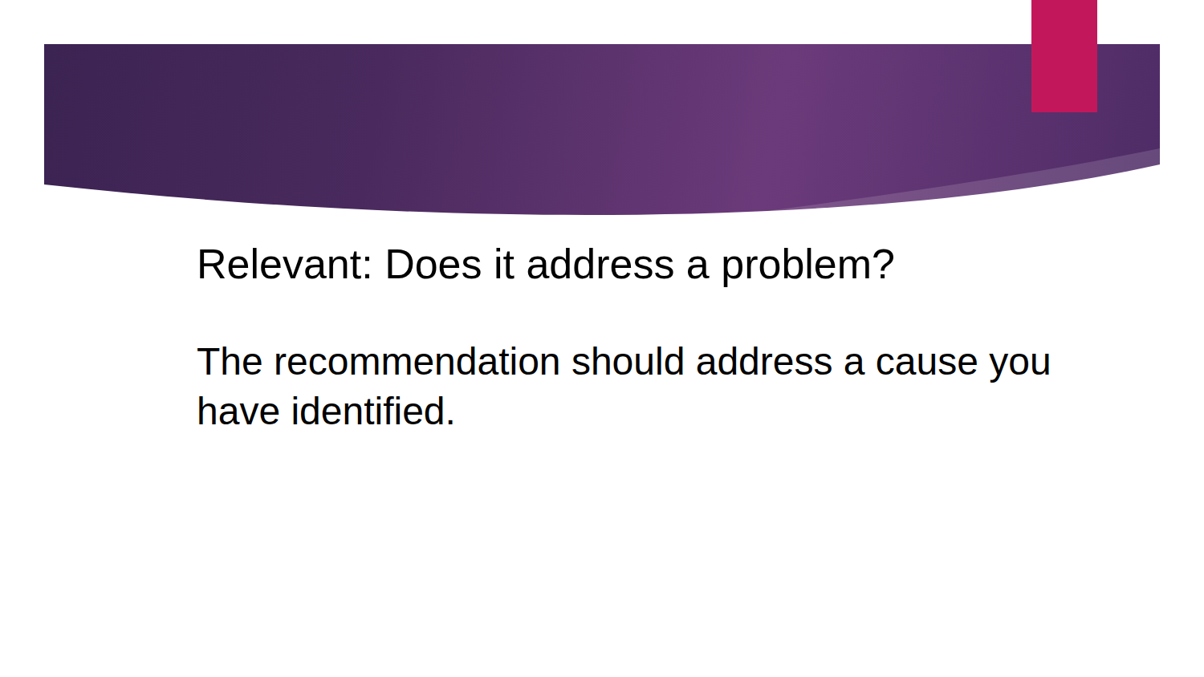Relevant: Does it address a problem?
The recommendation should address a cause you have identified.